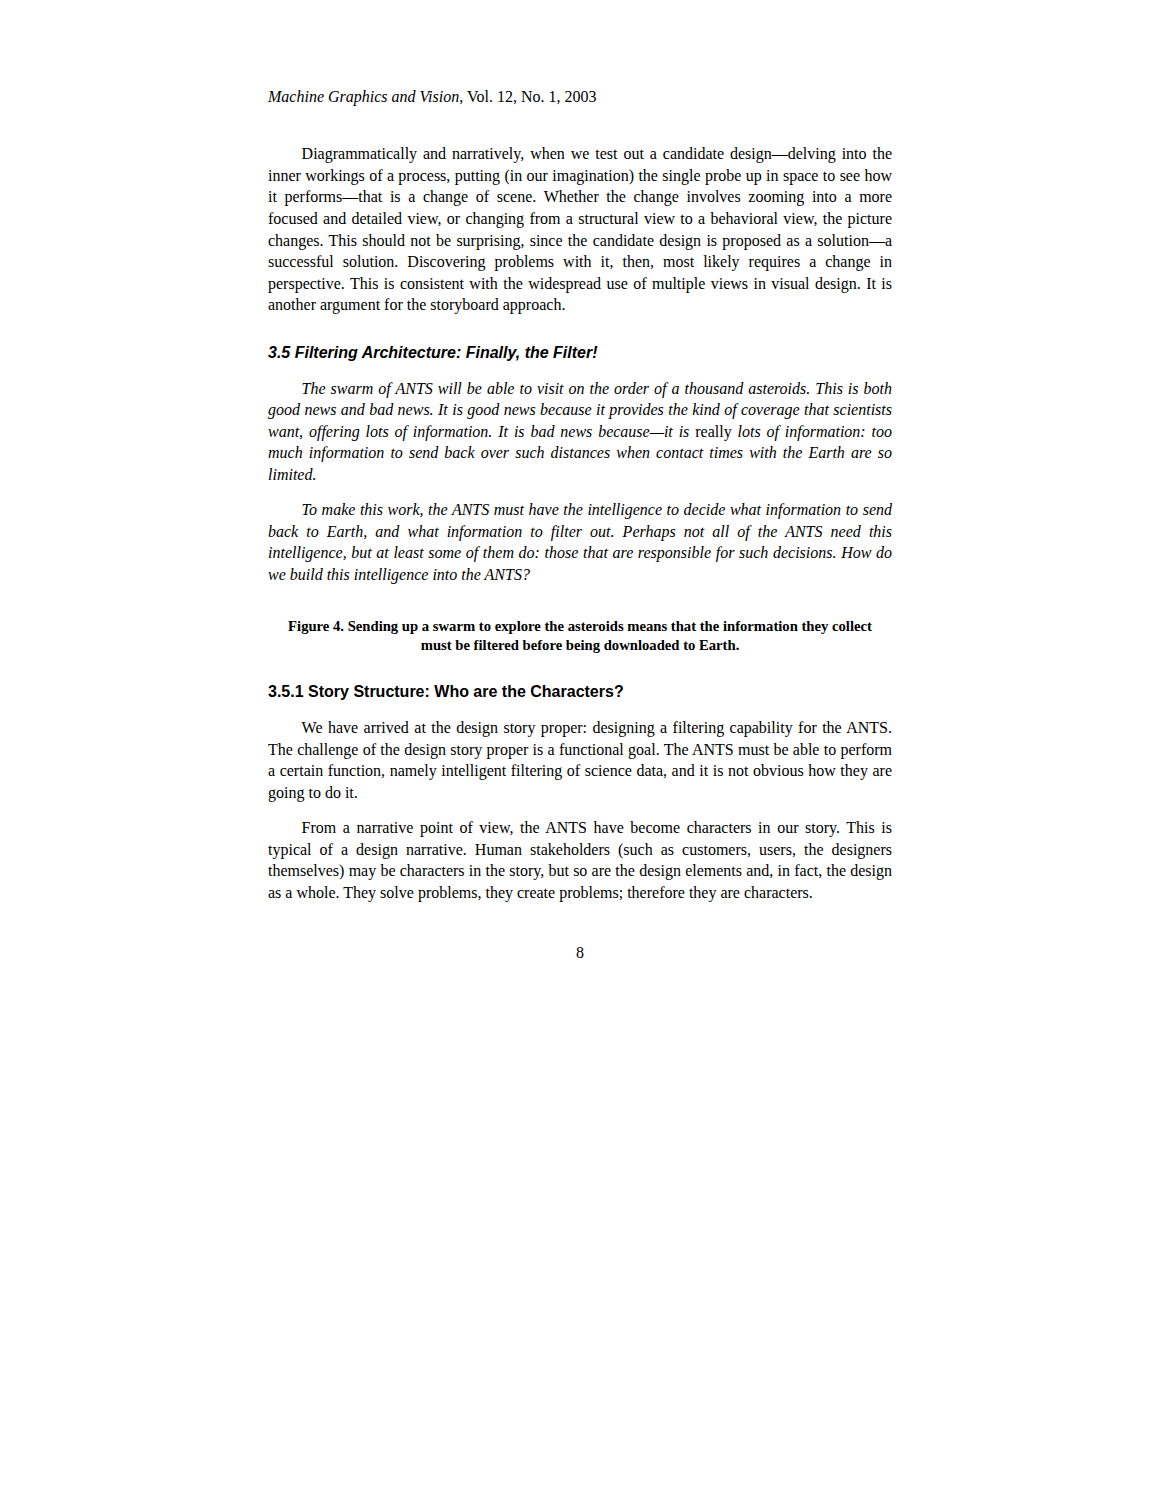Machine Graphics and Vision, Vol. 12, No. 1, 2003
Diagrammatically and narratively, when we test out a candidate design—delving into the inner workings of a process, putting (in our imagination) the single probe up in space to see how it performs—that is a change of scene. Whether the change involves zooming into a more focused and detailed view, or changing from a structural view to a behavioral view, the picture changes. This should not be surprising, since the candidate design is proposed as a solution—a successful solution. Discovering problems with it, then, most likely requires a change in perspective. This is consistent with the widespread use of multiple views in visual design. It is another argument for the storyboard approach.
3.5 Filtering Architecture: Finally, the Filter!
The swarm of ANTS will be able to visit on the order of a thousand asteroids. This is both good news and bad news. It is good news because it provides the kind of coverage that scientists want, offering lots of information. It is bad news because—it is really lots of information: too much information to send back over such distances when contact times with the Earth are so limited.
To make this work, the ANTS must have the intelligence to decide what information to send back to Earth, and what information to filter out. Perhaps not all of the ANTS need this intelligence, but at least some of them do: those that are responsible for such decisions. How do we build this intelligence into the ANTS?
Figure 4. Sending up a swarm to explore the asteroids means that the information they collect must be filtered before being downloaded to Earth.
3.5.1 Story Structure: Who are the Characters?
We have arrived at the design story proper: designing a filtering capability for the ANTS. The challenge of the design story proper is a functional goal. The ANTS must be able to perform a certain function, namely intelligent filtering of science data, and it is not obvious how they are going to do it.
From a narrative point of view, the ANTS have become characters in our story. This is typical of a design narrative. Human stakeholders (such as customers, users, the designers themselves) may be characters in the story, but so are the design elements and, in fact, the design as a whole. They solve problems, they create problems; therefore they are characters.
8